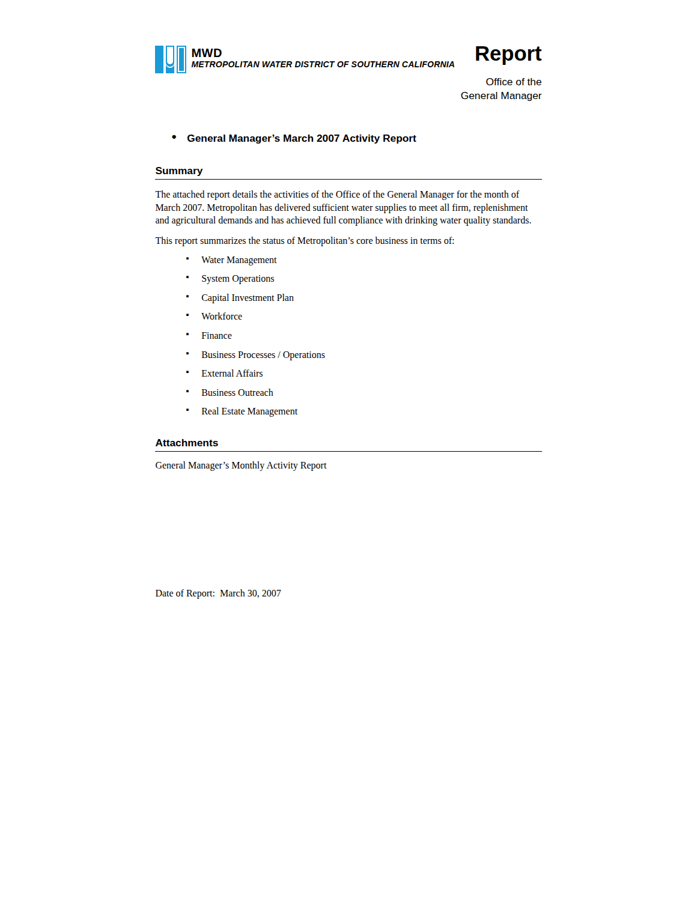MWD METROPOLITAN WATER DISTRICT OF SOUTHERN CALIFORNIA
Report
Office of the General Manager
General Manager’s March 2007 Activity Report
Summary
The attached report details the activities of the Office of the General Manager for the month of March 2007. Metropolitan has delivered sufficient water supplies to meet all firm, replenishment and agricultural demands and has achieved full compliance with drinking water quality standards.
This report summarizes the status of Metropolitan’s core business in terms of:
Water Management
System Operations
Capital Investment Plan
Workforce
Finance
Business Processes / Operations
External Affairs
Business Outreach
Real Estate Management
Attachments
General Manager’s Monthly Activity Report
Date of Report: March 30, 2007